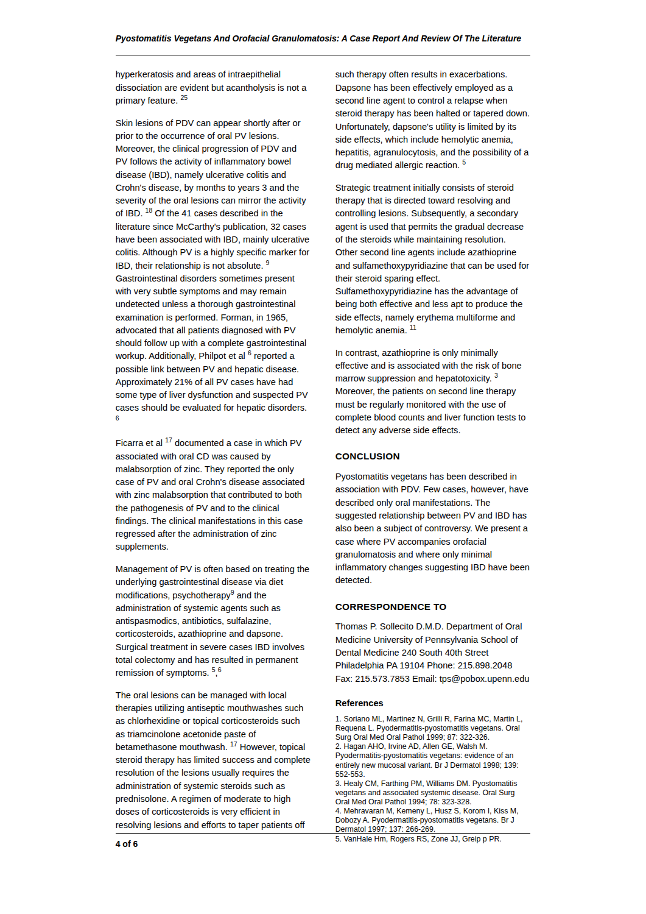Pyostomatitis Vegetans And Orofacial Granulomatosis: A Case Report And Review Of The Literature
hyperkeratosis and areas of intraepithelial dissociation are evident but acantholysis is not a primary feature. 25
Skin lesions of PDV can appear shortly after or prior to the occurrence of oral PV lesions. Moreover, the clinical progression of PDV and PV follows the activity of inflammatory bowel disease (IBD), namely ulcerative colitis and Crohn's disease, by months to years 3 and the severity of the oral lesions can mirror the activity of IBD. 18 Of the 41 cases described in the literature since McCarthy's publication, 32 cases have been associated with IBD, mainly ulcerative colitis. Although PV is a highly specific marker for IBD, their relationship is not absolute. 9 Gastrointestinal disorders sometimes present with very subtle symptoms and may remain undetected unless a thorough gastrointestinal examination is performed. Forman, in 1965, advocated that all patients diagnosed with PV should follow up with a complete gastrointestinal workup. Additionally, Philpot et al 6 reported a possible link between PV and hepatic disease. Approximately 21% of all PV cases have had some type of liver dysfunction and suspected PV cases should be evaluated for hepatic disorders. 6
Ficarra et al 17 documented a case in which PV associated with oral CD was caused by malabsorption of zinc. They reported the only case of PV and oral Crohn's disease associated with zinc malabsorption that contributed to both the pathogenesis of PV and to the clinical findings. The clinical manifestations in this case regressed after the administration of zinc supplements.
Management of PV is often based on treating the underlying gastrointestinal disease via diet modifications, psychotherapy9 and the administration of systemic agents such as antispasmodics, antibiotics, sulfalazine, corticosteroids, azathioprine and dapsone. Surgical treatment in severe cases IBD involves total colectomy and has resulted in permanent remission of symptoms. 5,6
The oral lesions can be managed with local therapies utilizing antiseptic mouthwashes such as chlorhexidine or topical corticosteroids such as triamcinolone acetonide paste of betamethasone mouthwash. 17 However, topical steroid therapy has limited success and complete resolution of the lesions usually requires the administration of systemic steroids such as prednisolone. A regimen of moderate to high doses of corticosteroids is very efficient in resolving lesions and efforts to taper patients off such therapy often results in exacerbations. Dapsone has been effectively employed as a second line agent to control a relapse when steroid therapy has been halted or tapered down. Unfortunately, dapsone's utility is limited by its side effects, which include hemolytic anemia, hepatitis, agranulocytosis, and the possibility of a drug mediated allergic reaction. 5
Strategic treatment initially consists of steroid therapy that is directed toward resolving and controlling lesions. Subsequently, a secondary agent is used that permits the gradual decrease of the steroids while maintaining resolution. Other second line agents include azathioprine and sulfamethoxypyridiazine that can be used for their steroid sparing effect. Sulfamethoxypyridiazine has the advantage of being both effective and less apt to produce the side effects, namely erythema multiforme and hemolytic anemia. 11
In contrast, azathioprine is only minimally effective and is associated with the risk of bone marrow suppression and hepatotoxicity. 3 Moreover, the patients on second line therapy must be regularly monitored with the use of complete blood counts and liver function tests to detect any adverse side effects.
CONCLUSION
Pyostomatitis vegetans has been described in association with PDV. Few cases, however, have described only oral manifestations. The suggested relationship between PV and IBD has also been a subject of controversy. We present a case where PV accompanies orofacial granulomatosis and where only minimal inflammatory changes suggesting IBD have been detected.
CORRESPONDENCE TO
Thomas P. Sollecito D.M.D. Department of Oral Medicine University of Pennsylvania School of Dental Medicine 240 South 40th Street Philadelphia PA 19104 Phone: 215.898.2048 Fax: 215.573.7853 Email: tps@pobox.upenn.edu
References
1. Soriano ML, Martinez N, Grilli R, Farina MC, Martin L, Requena L. Pyodermatitis-pyostomatitis vegetans. Oral Surg Oral Med Oral Pathol 1999; 87: 322-326.
2. Hagan AHO, Irvine AD, Allen GE, Walsh M. Pyodermatitis-pyostomatitis vegetans: evidence of an entirely new mucosal variant. Br J Dermatol 1998; 139: 552-553.
3. Healy CM, Farthing PM, Williams DM. Pyostomatitis vegetans and associated systemic disease. Oral Surg Oral Med Oral Pathol 1994; 78: 323-328.
4. Mehravaran M, Kemeny L, Husz S, Korom I, Kiss M, Dobozy A. Pyodermatitis-pyostomatitis vegetans. Br J Dermatol 1997; 137: 266-269.
5. VanHale Hm, Rogers RS, Zone JJ, Greip p PR.
4 of 6